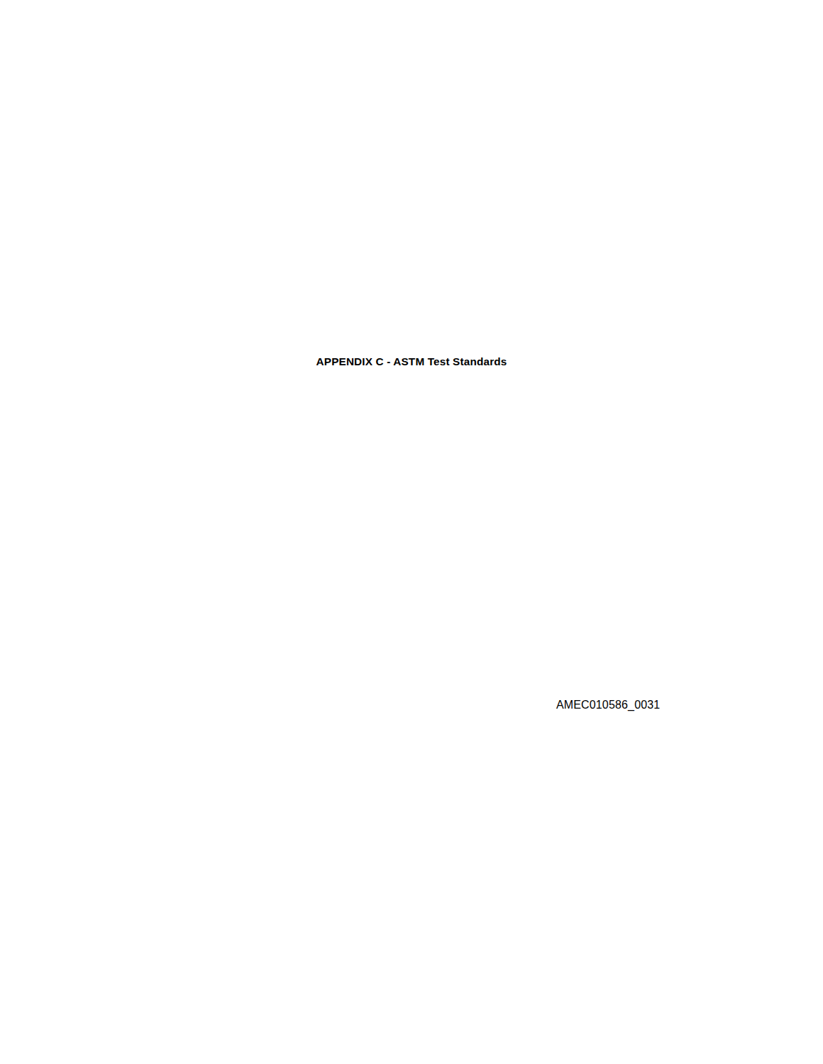APPENDIX C - ASTM Test Standards
AMEC010586_0031